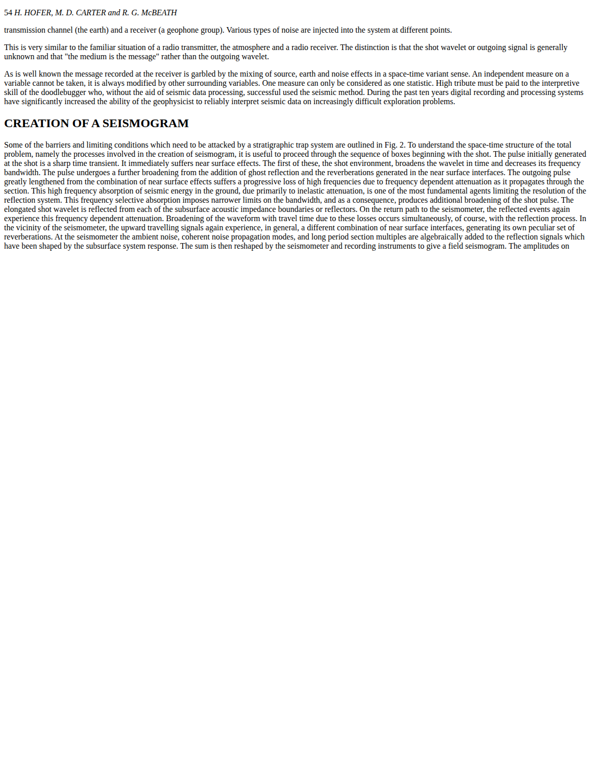54 H. HOFER, M. D. CARTER and R. G. McBEATH
transmission channel (the earth) and a receiver (a geophone group). Various types of noise are injected into the system at different points.
This is very similar to the familiar situation of a radio transmitter, the atmosphere and a radio receiver. The distinction is that the shot wavelet or outgoing signal is generally unknown and that "the medium is the message" rather than the outgoing wavelet.
As is well known the message recorded at the receiver is garbled by the mixing of source, earth and noise effects in a space-time variant sense. An independent measure on a variable cannot be taken, it is always modified by other surrounding variables. One measure can only be considered as one statistic. High tribute must be paid to the interpretive skill of the doodlebugger who, without the aid of seismic data processing, successful used the seismic method. During the past ten years digital recording and processing systems have significantly increased the ability of the geophysicist to reliably interpret seismic data on increasingly difficult exploration problems.
CREATION OF A SEISMOGRAM
Some of the barriers and limiting conditions which need to be attacked by a stratigraphic trap system are outlined in Fig. 2. To understand the space-time structure of the total problem, namely the processes involved in the creation of seismogram, it is useful to proceed through the sequence of boxes beginning with the shot. The pulse initially generated at the shot is a sharp time transient. It immediately suffers near surface effects. The first of these, the shot environment, broadens the wavelet in time and decreases its frequency bandwidth. The pulse undergoes a further broadening from the addition of ghost reflection and the reverberations generated in the near surface interfaces. The outgoing pulse greatly lengthened from the combination of near surface effects suffers a progressive loss of high frequencies due to frequency dependent attenuation as it propagates through the section. This high frequency absorption of seismic energy in the ground, due primarily to inelastic attenuation, is one of the most fundamental agents limiting the resolution of the reflection system. This frequency selective absorption imposes narrower limits on the bandwidth, and as a consequence, produces additional broadening of the shot pulse. The elongated shot wavelet is reflected from each of the subsurface acoustic impedance boundaries or reflectors. On the return path to the seismometer, the reflected events again experience this frequency dependent attenuation. Broadening of the waveform with travel time due to these losses occurs simultaneously, of course, with the reflection process. In the vicinity of the seismometer, the upward travelling signals again experience, in general, a different combination of near surface interfaces, generating its own peculiar set of reverberations. At the seismometer the ambient noise, coherent noise propagation modes, and long period section multiples are algebraically added to the reflection signals which have been shaped by the subsurface system response. The sum is then reshaped by the seismometer and recording instruments to give a field seismogram. The amplitudes on